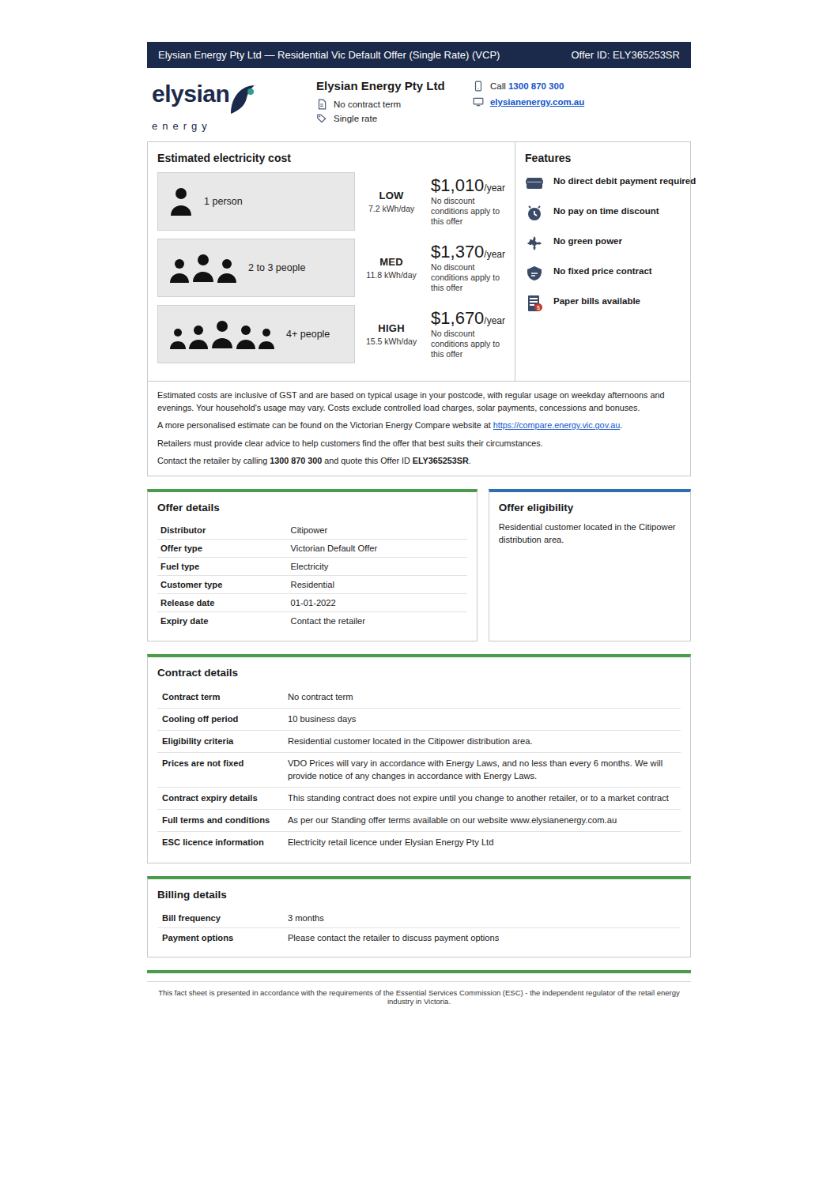Elysian Energy Pty Ltd — Residential Vic Default Offer (Single Rate) (VCP)
Offer ID: ELY365253SR
elysian
energy
Elysian Energy Pty Ltd
No contract term
Single rate
Call 1300 870 300
elysianenergy.com.au
Estimated electricity cost
1 person
LOW
7.2 kWh/day
$1,010/year
No discount conditions apply to this offer
2 to 3 people
MED
11.8 kWh/day
$1,370/year
No discount conditions apply to this offer
4+ people
HIGH
15.5 kWh/day
$1,670/year
No discount conditions apply to this offer
Features
No direct debit payment required
No pay on time discount
No green power
No fixed price contract
$
Paper bills available
Estimated costs are inclusive of GST and are based on typical usage in your postcode, with regular usage on weekday afternoons and evenings. Your household's usage may vary. Costs exclude controlled load charges, solar payments, concessions and bonuses.
A more personalised estimate can be found on the Victorian Energy Compare website at https://compare.energy.vic.gov.au.
Retailers must provide clear advice to help customers find the offer that best suits their circumstances.
Contact the retailer by calling 1300 870 300 and quote this Offer ID ELY365253SR.
Offer details
| Distributor | Citipower |
| Offer type | Victorian Default Offer |
| Fuel type | Electricity |
| Customer type | Residential |
| Release date | 01-01-2022 |
| Expiry date | Contact the retailer |
Offer eligibility
Residential customer located in the Citipower distribution area.
Contract details
| Contract term | No contract term |
| Cooling off period | 10 business days |
| Eligibility criteria | Residential customer located in the Citipower distribution area. |
| Prices are not fixed | VDO Prices will vary in accordance with Energy Laws, and no less than every 6 months. We will provide notice of any changes in accordance with Energy Laws. |
| Contract expiry details | This standing contract does not expire until you change to another retailer, or to a market contract |
| Full terms and conditions | As per our Standing offer terms available on our website www.elysianenergy.com.au |
| ESC licence information | Electricity retail licence under Elysian Energy Pty Ltd |
Billing details
| Bill frequency | 3 months |
| Payment options | Please contact the retailer to discuss payment options |
This fact sheet is presented in accordance with the requirements of the Essential Services Commission (ESC) - the independent regulator of the retail energy industry in Victoria.